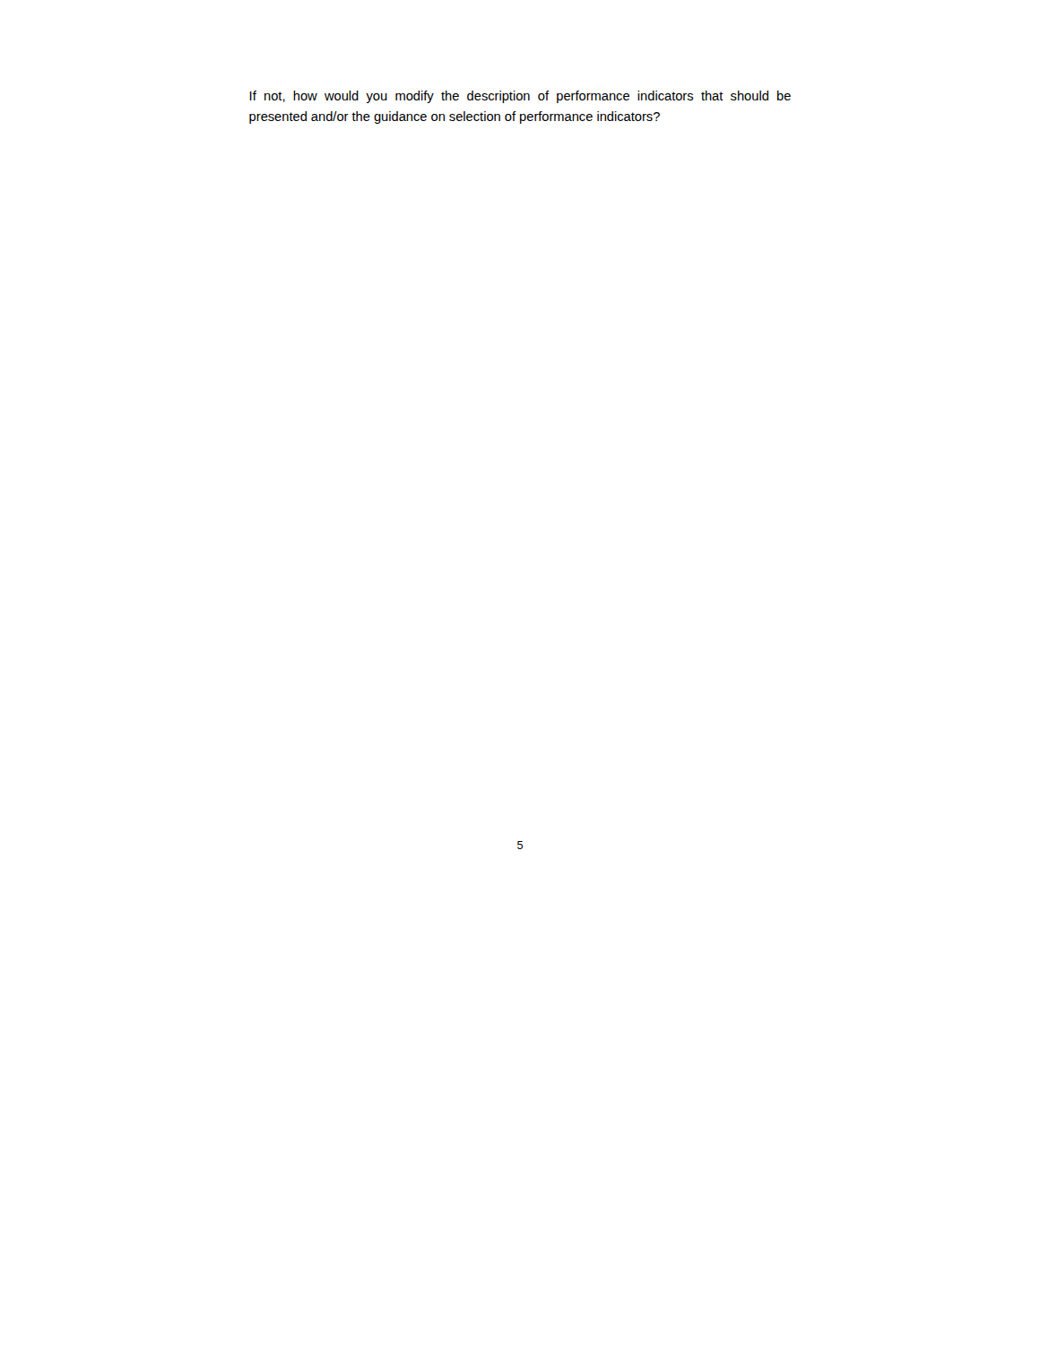If not, how would you modify the description of performance indicators that should be presented and/or the guidance on selection of performance indicators?
5